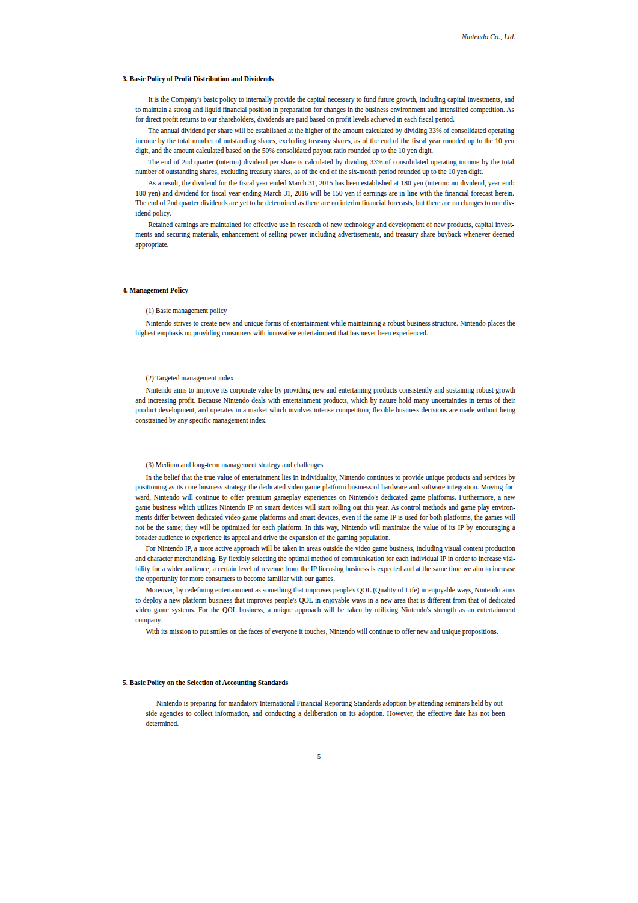Nintendo Co., Ltd.
3. Basic Policy of Profit Distribution and Dividends
It is the Company's basic policy to internally provide the capital necessary to fund future growth, including capital investments, and to maintain a strong and liquid financial position in preparation for changes in the business environment and intensified competition. As for direct profit returns to our shareholders, dividends are paid based on profit levels achieved in each fiscal period.
The annual dividend per share will be established at the higher of the amount calculated by dividing 33% of consolidated operating income by the total number of outstanding shares, excluding treasury shares, as of the end of the fiscal year rounded up to the 10 yen digit, and the amount calculated based on the 50% consolidated payout ratio rounded up to the 10 yen digit.
The end of 2nd quarter (interim) dividend per share is calculated by dividing 33% of consolidated operating income by the total number of outstanding shares, excluding treasury shares, as of the end of the six-month period rounded up to the 10 yen digit.
As a result, the dividend for the fiscal year ended March 31, 2015 has been established at 180 yen (interim: no dividend, year-end: 180 yen) and dividend for fiscal year ending March 31, 2016 will be 150 yen if earnings are in line with the financial forecast herein. The end of 2nd quarter dividends are yet to be determined as there are no interim financial forecasts, but there are no changes to our dividend policy.
Retained earnings are maintained for effective use in research of new technology and development of new products, capital investments and securing materials, enhancement of selling power including advertisements, and treasury share buyback whenever deemed appropriate.
4. Management Policy
(1) Basic management policy
Nintendo strives to create new and unique forms of entertainment while maintaining a robust business structure. Nintendo places the highest emphasis on providing consumers with innovative entertainment that has never been experienced.
(2) Targeted management index
Nintendo aims to improve its corporate value by providing new and entertaining products consistently and sustaining robust growth and increasing profit. Because Nintendo deals with entertainment products, which by nature hold many uncertainties in terms of their product development, and operates in a market which involves intense competition, flexible business decisions are made without being constrained by any specific management index.
(3) Medium and long-term management strategy and challenges
In the belief that the true value of entertainment lies in individuality, Nintendo continues to provide unique products and services by positioning as its core business strategy the dedicated video game platform business of hardware and software integration. Moving forward, Nintendo will continue to offer premium gameplay experiences on Nintendo's dedicated game platforms. Furthermore, a new game business which utilizes Nintendo IP on smart devices will start rolling out this year. As control methods and game play environments differ between dedicated video game platforms and smart devices, even if the same IP is used for both platforms, the games will not be the same; they will be optimized for each platform. In this way, Nintendo will maximize the value of its IP by encouraging a broader audience to experience its appeal and drive the expansion of the gaming population.
For Nintendo IP, a more active approach will be taken in areas outside the video game business, including visual content production and character merchandising. By flexibly selecting the optimal method of communication for each individual IP in order to increase visibility for a wider audience, a certain level of revenue from the IP licensing business is expected and at the same time we aim to increase the opportunity for more consumers to become familiar with our games.
Moreover, by redefining entertainment as something that improves people's QOL (Quality of Life) in enjoyable ways, Nintendo aims to deploy a new platform business that improves people's QOL in enjoyable ways in a new area that is different from that of dedicated video game systems. For the QOL business, a unique approach will be taken by utilizing Nintendo's strength as an entertainment company.
With its mission to put smiles on the faces of everyone it touches, Nintendo will continue to offer new and unique propositions.
5. Basic Policy on the Selection of Accounting Standards
Nintendo is preparing for mandatory International Financial Reporting Standards adoption by attending seminars held by outside agencies to collect information, and conducting a deliberation on its adoption. However, the effective date has not been determined.
- 5 -